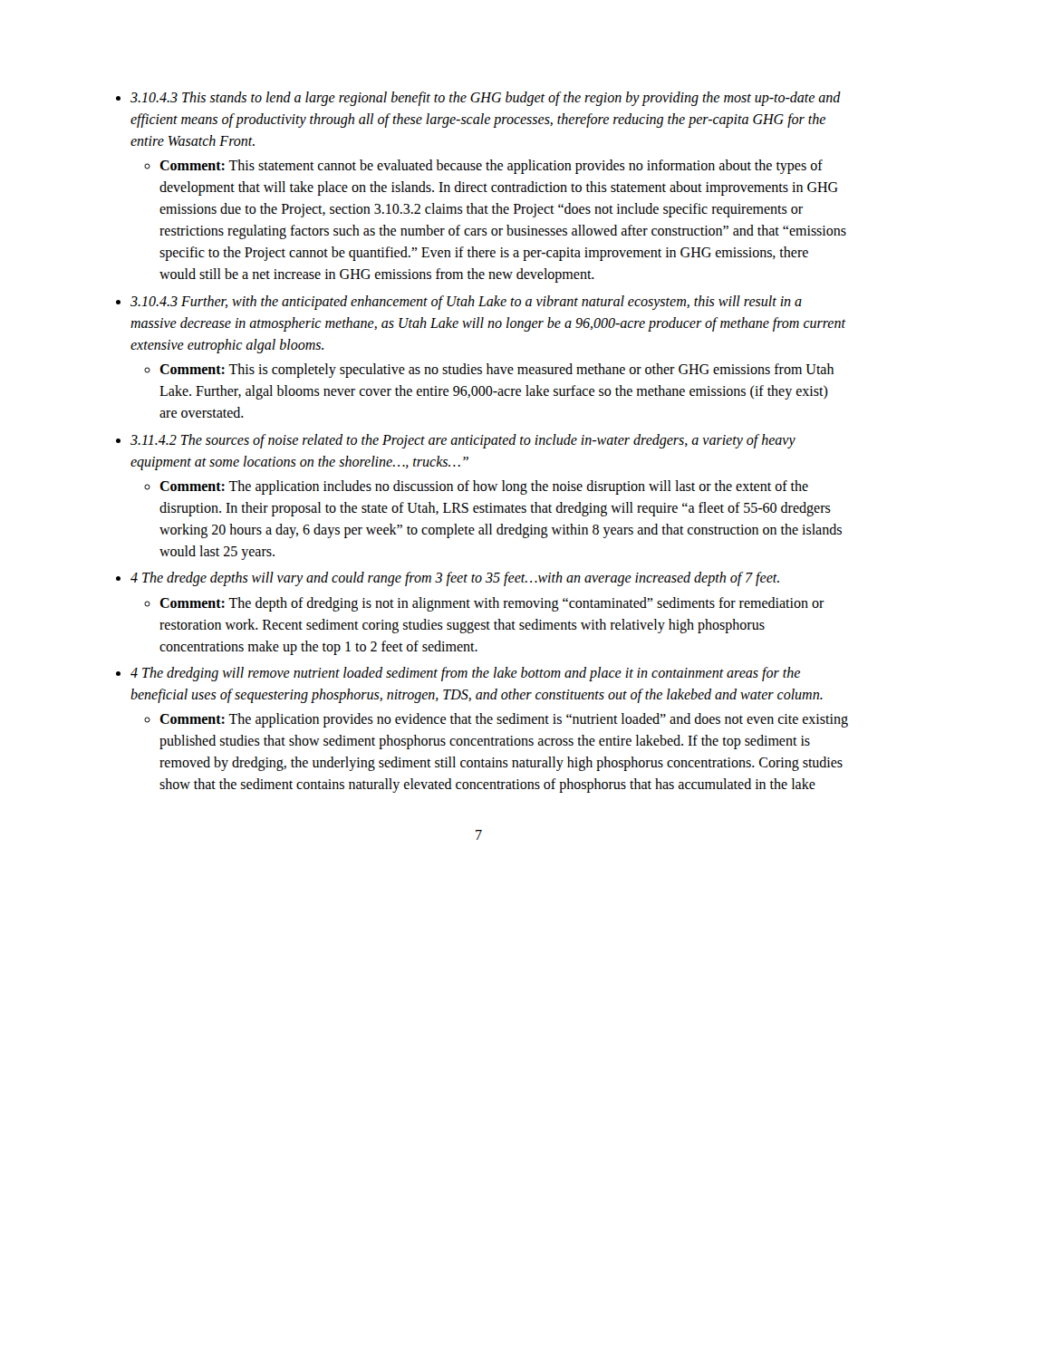3.10.4.3 This stands to lend a large regional benefit to the GHG budget of the region by providing the most up-to-date and efficient means of productivity through all of these large-scale processes, therefore reducing the per-capita GHG for the entire Wasatch Front.
Comment: This statement cannot be evaluated because the application provides no information about the types of development that will take place on the islands. In direct contradiction to this statement about improvements in GHG emissions due to the Project, section 3.10.3.2 claims that the Project “does not include specific requirements or restrictions regulating factors such as the number of cars or businesses allowed after construction” and that “emissions specific to the Project cannot be quantified.” Even if there is a per-capita improvement in GHG emissions, there would still be a net increase in GHG emissions from the new development.
3.10.4.3 Further, with the anticipated enhancement of Utah Lake to a vibrant natural ecosystem, this will result in a massive decrease in atmospheric methane, as Utah Lake will no longer be a 96,000-acre producer of methane from current extensive eutrophic algal blooms.
Comment: This is completely speculative as no studies have measured methane or other GHG emissions from Utah Lake. Further, algal blooms never cover the entire 96,000-acre lake surface so the methane emissions (if they exist) are overstated.
3.11.4.2 The sources of noise related to the Project are anticipated to include in-water dredgers, a variety of heavy equipment at some locations on the shoreline…, trucks…”
Comment: The application includes no discussion of how long the noise disruption will last or the extent of the disruption. In their proposal to the state of Utah, LRS estimates that dredging will require “a fleet of 55-60 dredgers working 20 hours a day, 6 days per week” to complete all dredging within 8 years and that construction on the islands would last 25 years.
4 The dredge depths will vary and could range from 3 feet to 35 feet…with an average increased depth of 7 feet.
Comment: The depth of dredging is not in alignment with removing “contaminated” sediments for remediation or restoration work. Recent sediment coring studies suggest that sediments with relatively high phosphorus concentrations make up the top 1 to 2 feet of sediment.
4 The dredging will remove nutrient loaded sediment from the lake bottom and place it in containment areas for the beneficial uses of sequestering phosphorus, nitrogen, TDS, and other constituents out of the lakebed and water column.
Comment: The application provides no evidence that the sediment is “nutrient loaded” and does not even cite existing published studies that show sediment phosphorus concentrations across the entire lakebed. If the top sediment is removed by dredging, the underlying sediment still contains naturally high phosphorus concentrations. Coring studies show that the sediment contains naturally elevated concentrations of phosphorus that has accumulated in the lake
7